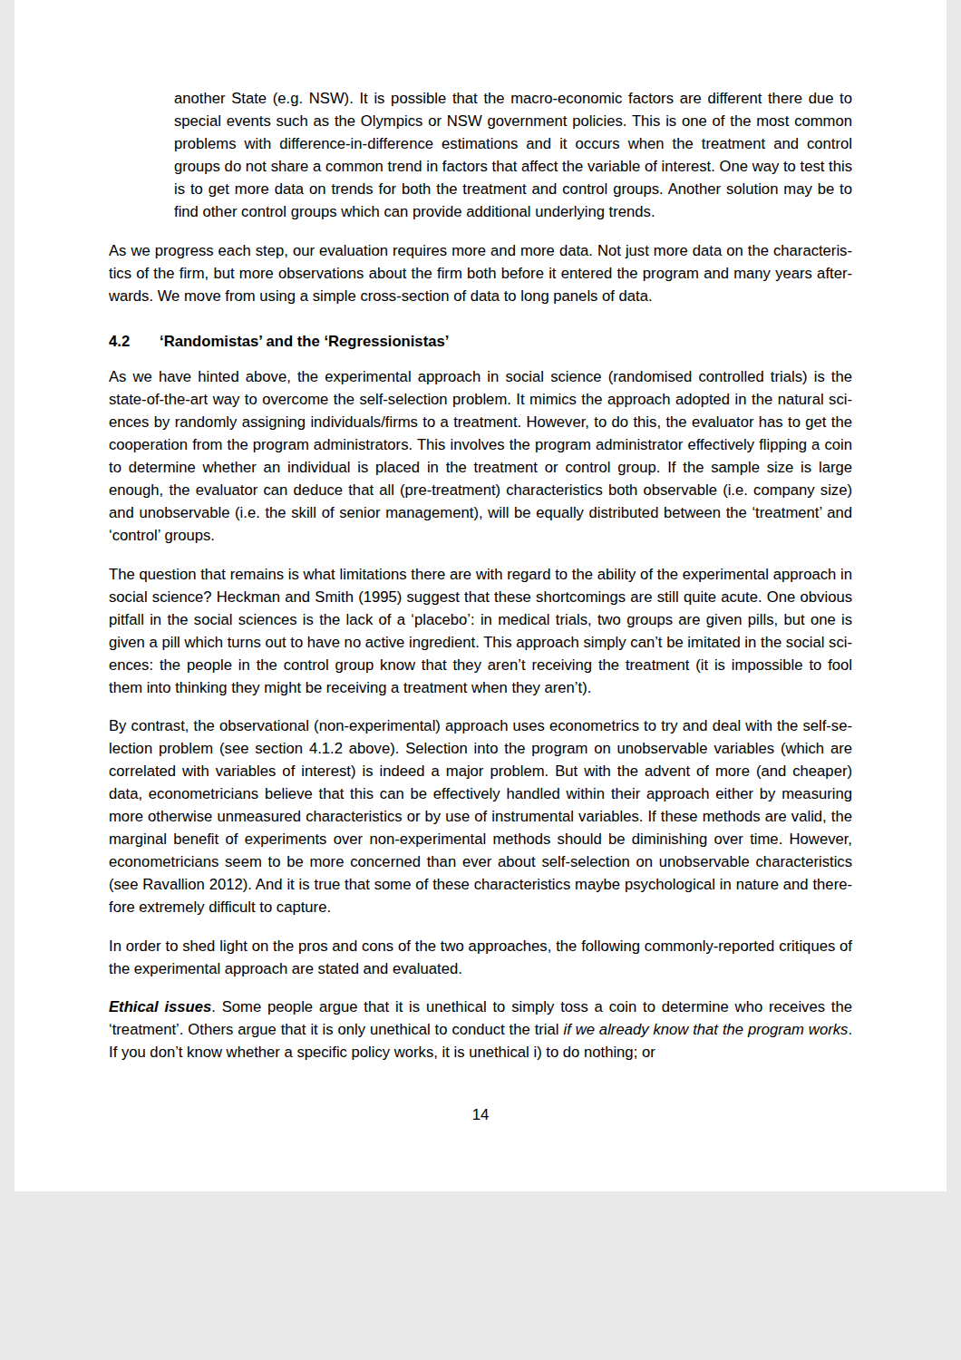another State (e.g. NSW). It is possible that the macro-economic factors are different there due to special events such as the Olympics or NSW government policies. This is one of the most common problems with difference-in-difference estimations and it occurs when the treatment and control groups do not share a common trend in factors that affect the variable of interest. One way to test this is to get more data on trends for both the treatment and control groups. Another solution may be to find other control groups which can provide additional underlying trends.
As we progress each step, our evaluation requires more and more data. Not just more data on the characteristics of the firm, but more observations about the firm both before it entered the program and many years afterwards. We move from using a simple cross-section of data to long panels of data.
4.2‘Randomistas’ and the ‘Regressionistas’
As we have hinted above, the experimental approach in social science (randomised controlled trials) is the state-of-the-art way to overcome the self-selection problem. It mimics the approach adopted in the natural sciences by randomly assigning individuals/firms to a treatment. However, to do this, the evaluator has to get the cooperation from the program administrators. This involves the program administrator effectively flipping a coin to determine whether an individual is placed in the treatment or control group. If the sample size is large enough, the evaluator can deduce that all (pre-treatment) characteristics both observable (i.e. company size) and unobservable (i.e. the skill of senior management), will be equally distributed between the ‘treatment’ and ‘control’ groups.
The question that remains is what limitations there are with regard to the ability of the experimental approach in social science? Heckman and Smith (1995) suggest that these shortcomings are still quite acute. One obvious pitfall in the social sciences is the lack of a ‘placebo’: in medical trials, two groups are given pills, but one is given a pill which turns out to have no active ingredient. This approach simply can’t be imitated in the social sciences: the people in the control group know that they aren’t receiving the treatment (it is impossible to fool them into thinking they might be receiving a treatment when they aren’t).
By contrast, the observational (non-experimental) approach uses econometrics to try and deal with the self-selection problem (see section 4.1.2 above). Selection into the program on unobservable variables (which are correlated with variables of interest) is indeed a major problem. But with the advent of more (and cheaper) data, econometricians believe that this can be effectively handled within their approach either by measuring more otherwise unmeasured characteristics or by use of instrumental variables. If these methods are valid, the marginal benefit of experiments over non-experimental methods should be diminishing over time. However, econometricians seem to be more concerned than ever about self-selection on unobservable characteristics (see Ravallion 2012). And it is true that some of these characteristics maybe psychological in nature and therefore extremely difficult to capture.
In order to shed light on the pros and cons of the two approaches, the following commonly-reported critiques of the experimental approach are stated and evaluated.
Ethical issues. Some people argue that it is unethical to simply toss a coin to determine who receives the ‘treatment’. Others argue that it is only unethical to conduct the trial if we already know that the program works. If you don’t know whether a specific policy works, it is unethical i) to do nothing; or
14